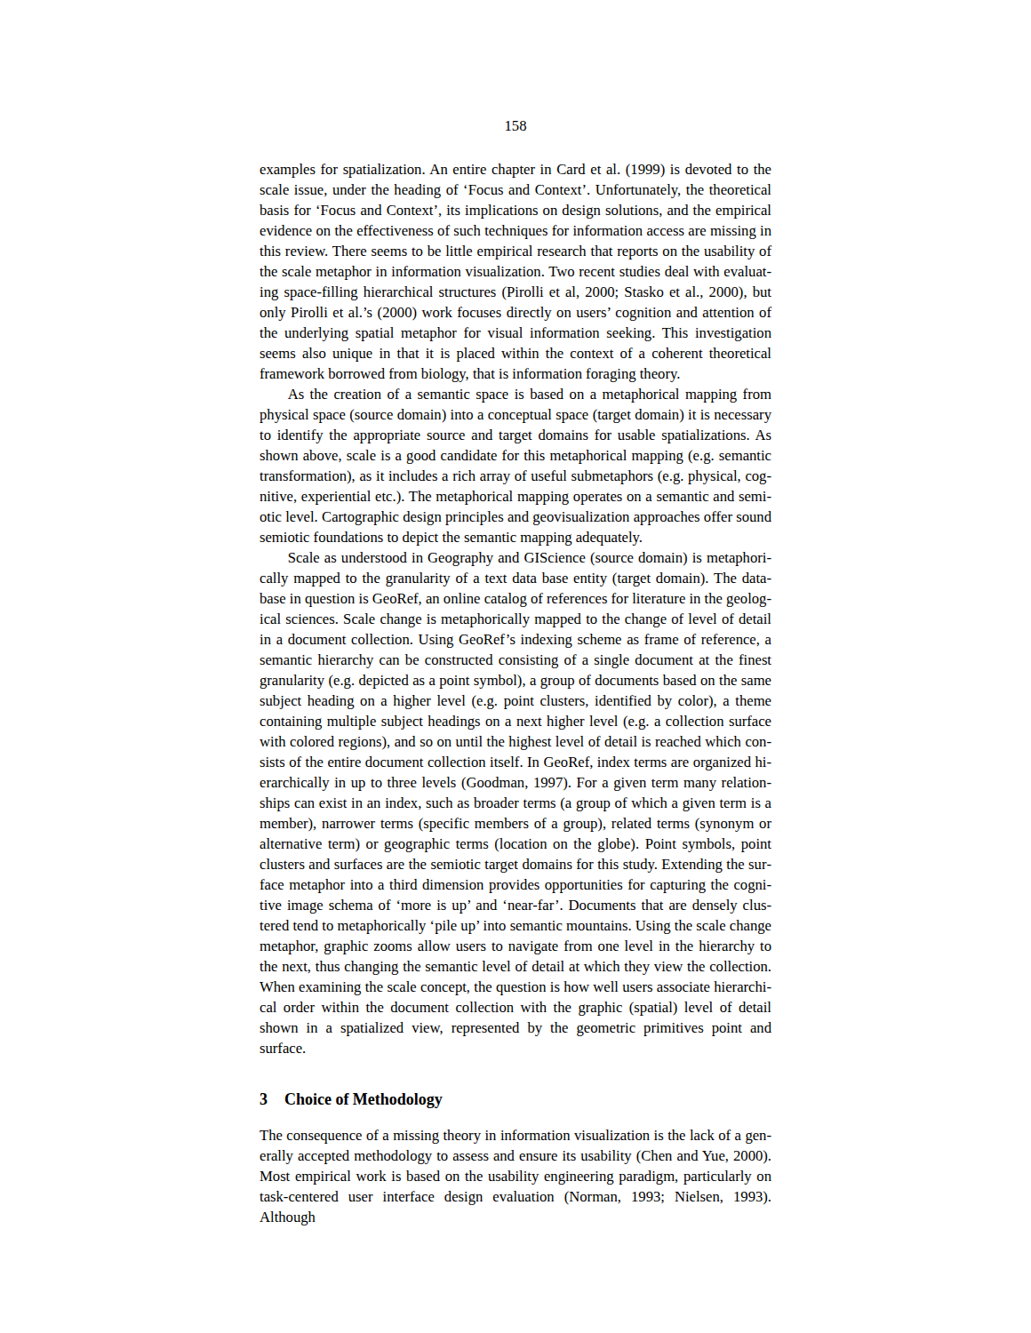158
examples for spatialization. An entire chapter in Card et al. (1999) is devoted to the scale issue, under the heading of ‘Focus and Context’. Unfortunately, the theoretical basis for ‘Focus and Context’, its implications on design solutions, and the empirical evidence on the effectiveness of such techniques for information access are missing in this review. There seems to be little empirical research that reports on the usability of the scale metaphor in information visualization. Two recent studies deal with evaluating space-filling hierarchical structures (Pirolli et al, 2000; Stasko et al., 2000), but only Pirolli et al.’s (2000) work focuses directly on users’ cognition and attention of the underlying spatial metaphor for visual information seeking. This investigation seems also unique in that it is placed within the context of a coherent theoretical framework borrowed from biology, that is information foraging theory.
As the creation of a semantic space is based on a metaphorical mapping from physical space (source domain) into a conceptual space (target domain) it is necessary to identify the appropriate source and target domains for usable spatializations. As shown above, scale is a good candidate for this metaphorical mapping (e.g. semantic transformation), as it includes a rich array of useful submetaphors (e.g. physical, cognitive, experiential etc.). The metaphorical mapping operates on a semantic and semiotic level. Cartographic design principles and geovisualization approaches offer sound semiotic foundations to depict the semantic mapping adequately.
Scale as understood in Geography and GIScience (source domain) is metaphorically mapped to the granularity of a text data base entity (target domain). The database in question is GeoRef, an online catalog of references for literature in the geological sciences. Scale change is metaphorically mapped to the change of level of detail in a document collection. Using GeoRef’s indexing scheme as frame of reference, a semantic hierarchy can be constructed consisting of a single document at the finest granularity (e.g. depicted as a point symbol), a group of documents based on the same subject heading on a higher level (e.g. point clusters, identified by color), a theme containing multiple subject headings on a next higher level (e.g. a collection surface with colored regions), and so on until the highest level of detail is reached which consists of the entire document collection itself. In GeoRef, index terms are organized hierarchically in up to three levels (Goodman, 1997). For a given term many relationships can exist in an index, such as broader terms (a group of which a given term is a member), narrower terms (specific members of a group), related terms (synonym or alternative term) or geographic terms (location on the globe). Point symbols, point clusters and surfaces are the semiotic target domains for this study. Extending the surface metaphor into a third dimension provides opportunities for capturing the cognitive image schema of ‘more is up’ and ‘near-far’. Documents that are densely clustered tend to metaphorically ‘pile up’ into semantic mountains. Using the scale change metaphor, graphic zooms allow users to navigate from one level in the hierarchy to the next, thus changing the semantic level of detail at which they view the collection. When examining the scale concept, the question is how well users associate hierarchical order within the document collection with the graphic (spatial) level of detail shown in a spatialized view, represented by the geometric primitives point and surface.
3 Choice of Methodology
The consequence of a missing theory in information visualization is the lack of a generally accepted methodology to assess and ensure its usability (Chen and Yue, 2000). Most empirical work is based on the usability engineering paradigm, particularly on task-centered user interface design evaluation (Norman, 1993; Nielsen, 1993). Although